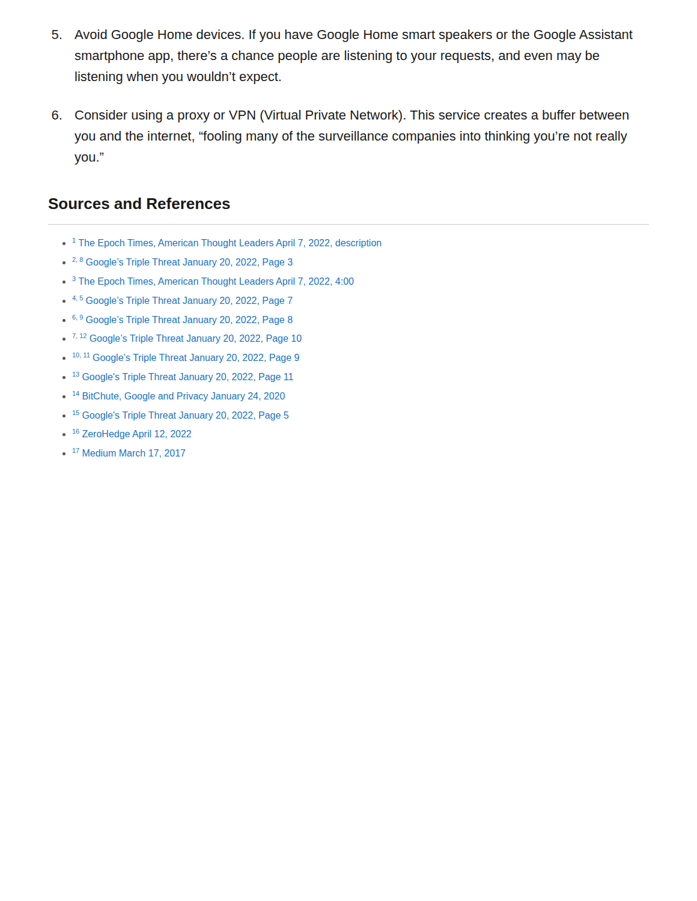Avoid Google Home devices. If you have Google Home smart speakers or the Google Assistant smartphone app, there’s a chance people are listening to your requests, and even may be listening when you wouldn’t expect.
Consider using a proxy or VPN (Virtual Private Network). This service creates a buffer between you and the internet, “fooling many of the surveillance companies into thinking you’re not really you.”
Sources and References
1 The Epoch Times, American Thought Leaders April 7, 2022, description
2, 8 Google’s Triple Threat January 20, 2022, Page 3
3 The Epoch Times, American Thought Leaders April 7, 2022, 4:00
4, 5 Google’s Triple Threat January 20, 2022, Page 7
6, 9 Google’s Triple Threat January 20, 2022, Page 8
7, 12 Google’s Triple Threat January 20, 2022, Page 10
10, 11 Google’s Triple Threat January 20, 2022, Page 9
13 Google's Triple Threat January 20, 2022, Page 11
14 BitChute, Google and Privacy January 24, 2020
15 Google's Triple Threat January 20, 2022, Page 5
16 ZeroHedge April 12, 2022
17 Medium March 17, 2017